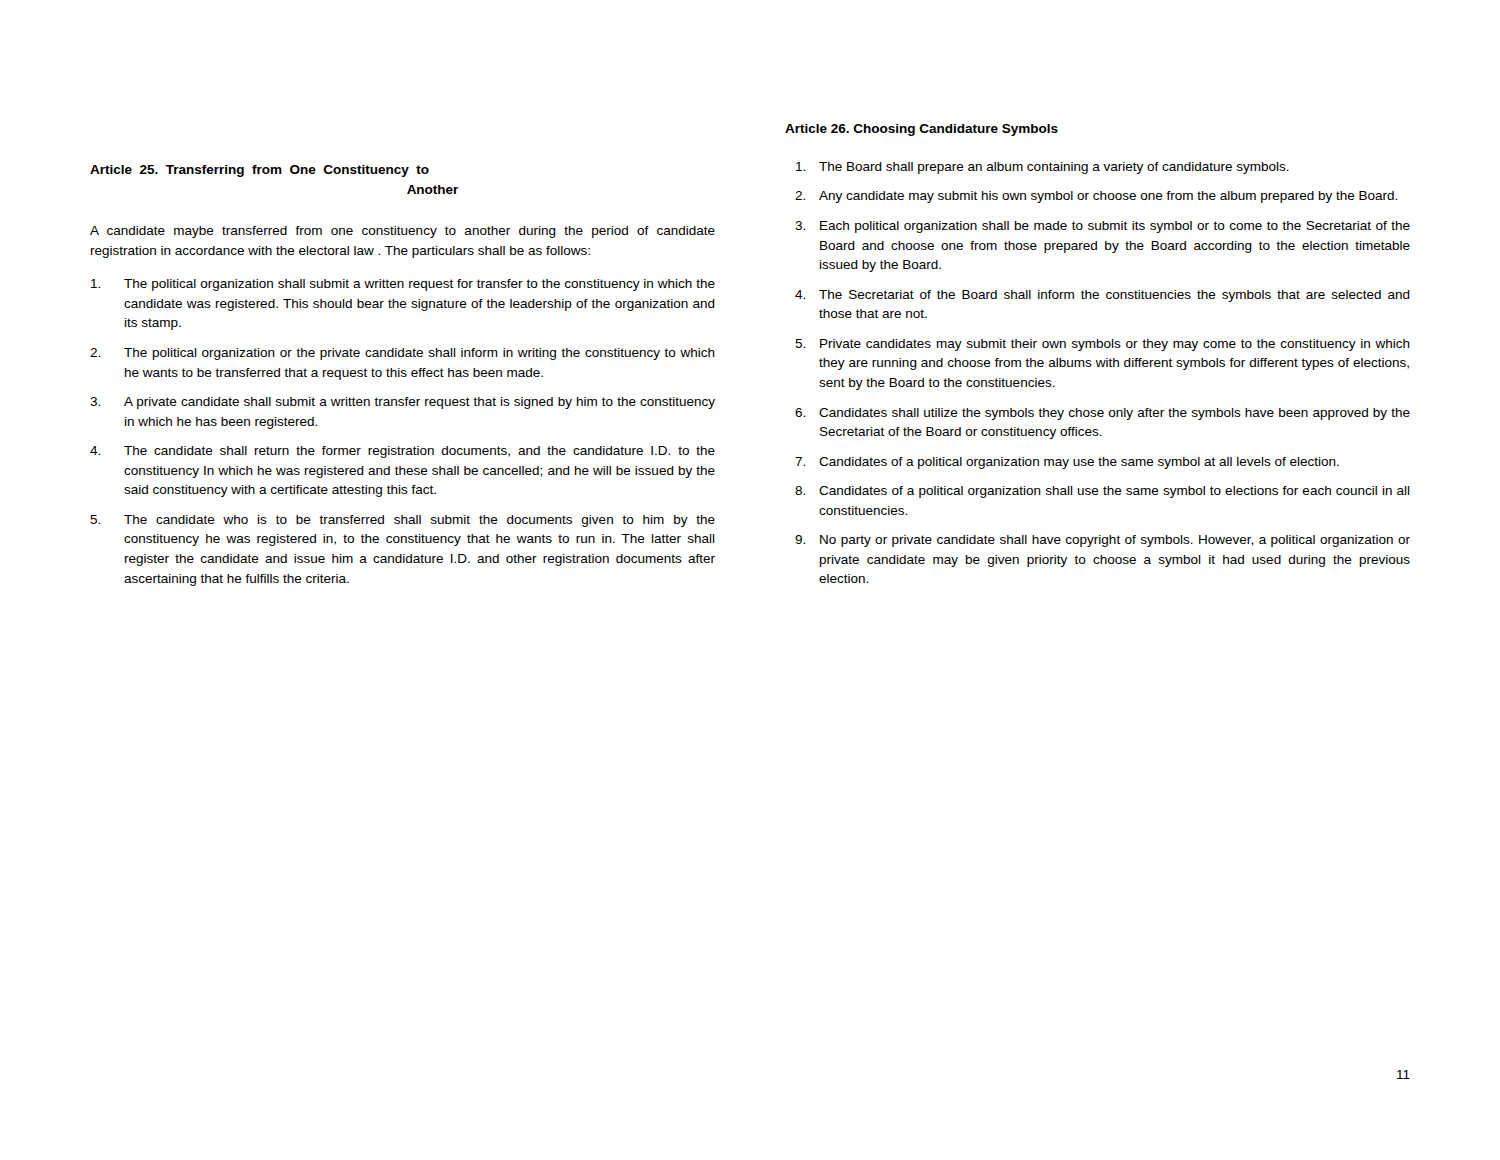Article 25. Transferring from One Constituency to
Another
A candidate maybe transferred from one constituency to another during the period of candidate registration in accordance with the electoral law . The particulars shall be as follows:
1. The political organization shall submit a written request for transfer to the constituency in which the candidate was registered. This should bear the signature of the leadership of the organization and its stamp.
2. The political organization or the private candidate shall inform in writing the constituency to which he wants to be transferred that a request to this effect has been made.
3. A private candidate shall submit a written transfer request that is signed by him to the constituency in which he has been registered.
4. The candidate shall return the former registration documents, and the candidature I.D. to the constituency In which he was registered and these shall be cancelled; and he will be issued by the said constituency with a certificate attesting this fact.
5. The candidate who is to be transferred shall submit the documents given to him by the constituency he was registered in, to the constituency that he wants to run in. The latter shall register the candidate and issue him a candidature I.D. and other registration documents after ascertaining that he fulfills the criteria.
Article 26. Choosing Candidature Symbols
1. The Board shall prepare an album containing a variety of candidature symbols.
2. Any candidate may submit his own symbol or choose one from the album prepared by the Board.
3. Each political organization shall be made to submit its symbol or to come to the Secretariat of the Board and choose one from those prepared by the Board according to the election timetable issued by the Board.
4. The Secretariat of the Board shall inform the constituencies the symbols that are selected and those that are not.
5. Private candidates may submit their own symbols or they may come to the constituency in which they are running and choose from the albums with different symbols for different types of elections, sent by the Board to the constituencies.
6. Candidates shall utilize the symbols they chose only after the symbols have been approved by the Secretariat of the Board or constituency offices.
7. Candidates of a political organization may use the same symbol at all levels of election.
8. Candidates of a political organization shall use the same symbol to elections for each council in all constituencies.
9. No party or private candidate shall have copyright of symbols. However, a political organization or private candidate may be given priority to choose a symbol it had used during the previous election.
11